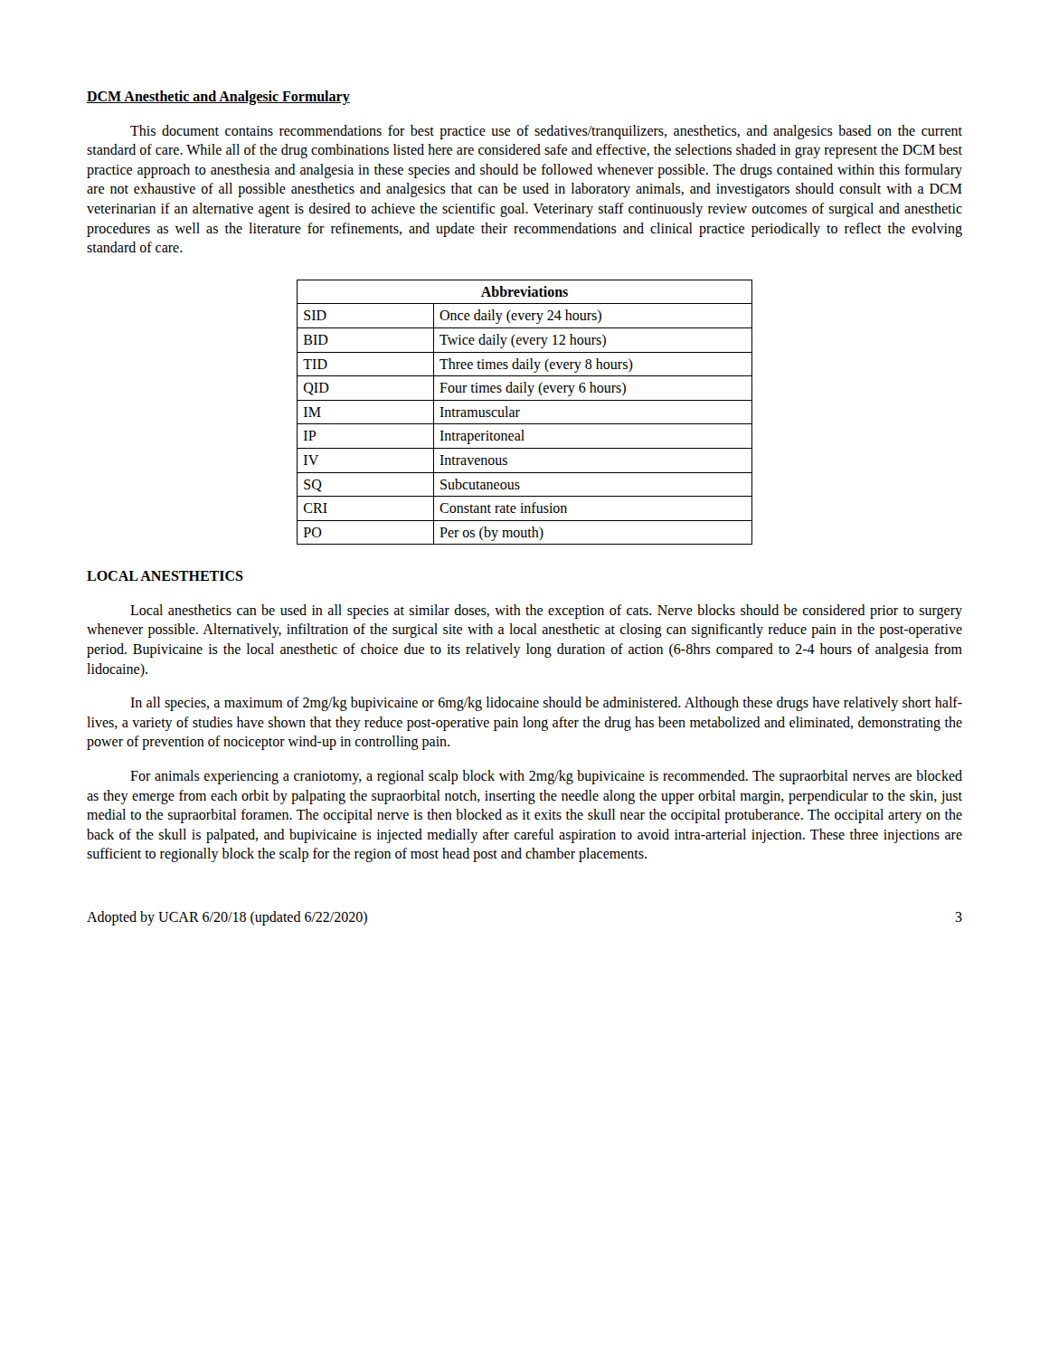DCM Anesthetic and Analgesic Formulary
This document contains recommendations for best practice use of sedatives/tranquilizers, anesthetics, and analgesics based on the current standard of care. While all of the drug combinations listed here are considered safe and effective, the selections shaded in gray represent the DCM best practice approach to anesthesia and analgesia in these species and should be followed whenever possible. The drugs contained within this formulary are not exhaustive of all possible anesthetics and analgesics that can be used in laboratory animals, and investigators should consult with a DCM veterinarian if an alternative agent is desired to achieve the scientific goal. Veterinary staff continuously review outcomes of surgical and anesthetic procedures as well as the literature for refinements, and update their recommendations and clinical practice periodically to reflect the evolving standard of care.
Abbreviations
| SID | Once daily (every 24 hours) |
| BID | Twice daily (every 12 hours) |
| TID | Three times daily (every 8 hours) |
| QID | Four times daily (every 6 hours) |
| IM | Intramuscular |
| IP | Intraperitoneal |
| IV | Intravenous |
| SQ | Subcutaneous |
| CRI | Constant rate infusion |
| PO | Per os (by mouth) |
LOCAL ANESTHETICS
Local anesthetics can be used in all species at similar doses, with the exception of cats. Nerve blocks should be considered prior to surgery whenever possible. Alternatively, infiltration of the surgical site with a local anesthetic at closing can significantly reduce pain in the post-operative period. Bupivicaine is the local anesthetic of choice due to its relatively long duration of action (6-8hrs compared to 2-4 hours of analgesia from lidocaine).
In all species, a maximum of 2mg/kg bupivicaine or 6mg/kg lidocaine should be administered. Although these drugs have relatively short half-lives, a variety of studies have shown that they reduce post-operative pain long after the drug has been metabolized and eliminated, demonstrating the power of prevention of nociceptor wind-up in controlling pain.
For animals experiencing a craniotomy, a regional scalp block with 2mg/kg bupivicaine is recommended. The supraorbital nerves are blocked as they emerge from each orbit by palpating the supraorbital notch, inserting the needle along the upper orbital margin, perpendicular to the skin, just medial to the supraorbital foramen. The occipital nerve is then blocked as it exits the skull near the occipital protuberance. The occipital artery on the back of the skull is palpated, and bupivicaine is injected medially after careful aspiration to avoid intra-arterial injection. These three injections are sufficient to regionally block the scalp for the region of most head post and chamber placements.
Adopted by UCAR 6/20/18 (updated 6/22/2020) 3